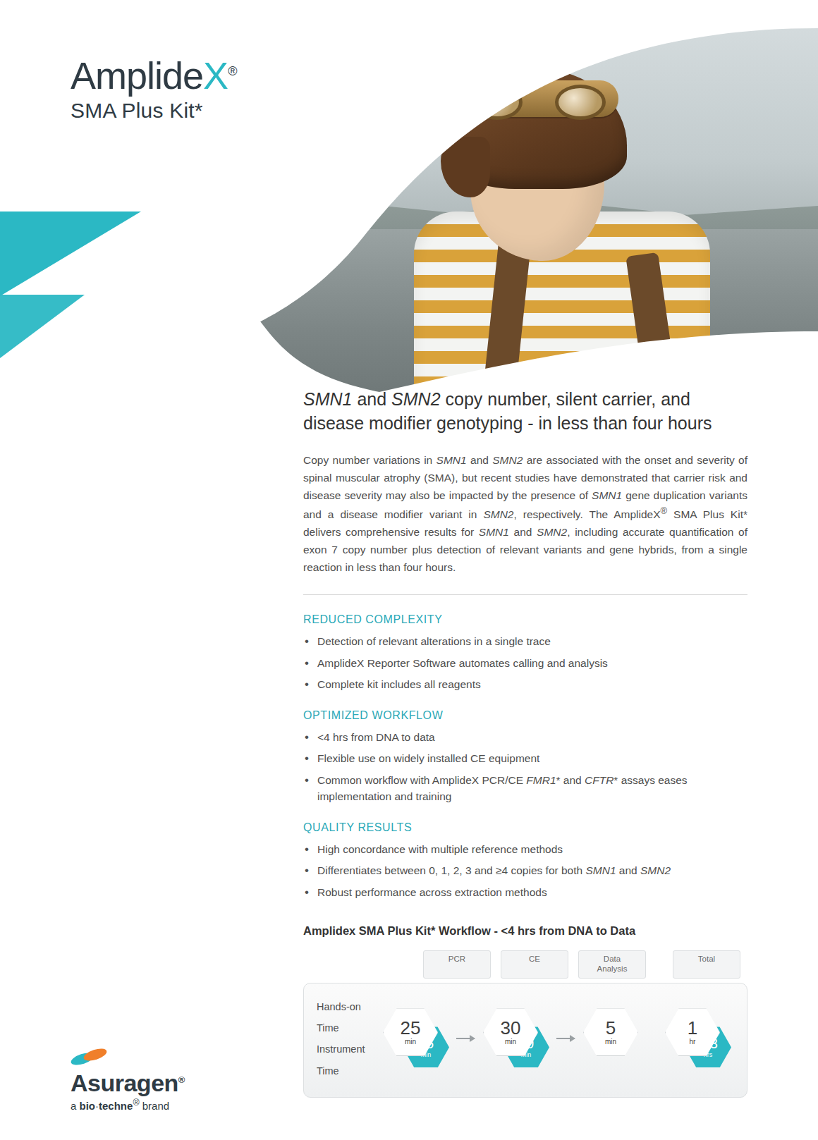AmplideX®
SMA Plus Kit*
SMN1 and SMN2 copy number, silent carrier, and disease modifier genotyping - in less than four hours
Copy number variations in SMN1 and SMN2 are associated with the onset and severity of spinal muscular atrophy (SMA), but recent studies have demonstrated that carrier risk and disease severity may also be impacted by the presence of SMN1 gene duplication variants and a disease modifier variant in SMN2, respectively. The AmplideX® SMA Plus Kit* delivers comprehensive results for SMN1 and SMN2, including accurate quantification of exon 7 copy number plus detection of relevant variants and gene hybrids, from a single reaction in less than four hours.
Reduced Complexity
Detection of relevant alterations in a single trace
AmplideX Reporter Software automates calling and analysis
Complete kit includes all reagents
Optimized Workflow
<4 hrs from DNA to data
Flexible use on widely installed CE equipment
Common workflow with AmplideX PCR/CE FMR1* and CFTR* assays eases implementation and training
Quality Results
High concordance with multiple reference methods
Differentiates between 0, 1, 2, 3 and ≥4 copies for both SMN1 and SMN2
Robust performance across extraction methods
Amplidex SMA Plus Kit* Workflow - <4 hrs from DNA to Data
PCR
CE
Data
Analysis
Total
Hands-on Time
Instrument Time
25 min
65 min
30 min
70 min
5 min
1 hr
2.3 hrs
Asuragen®
a bio·techne® brand